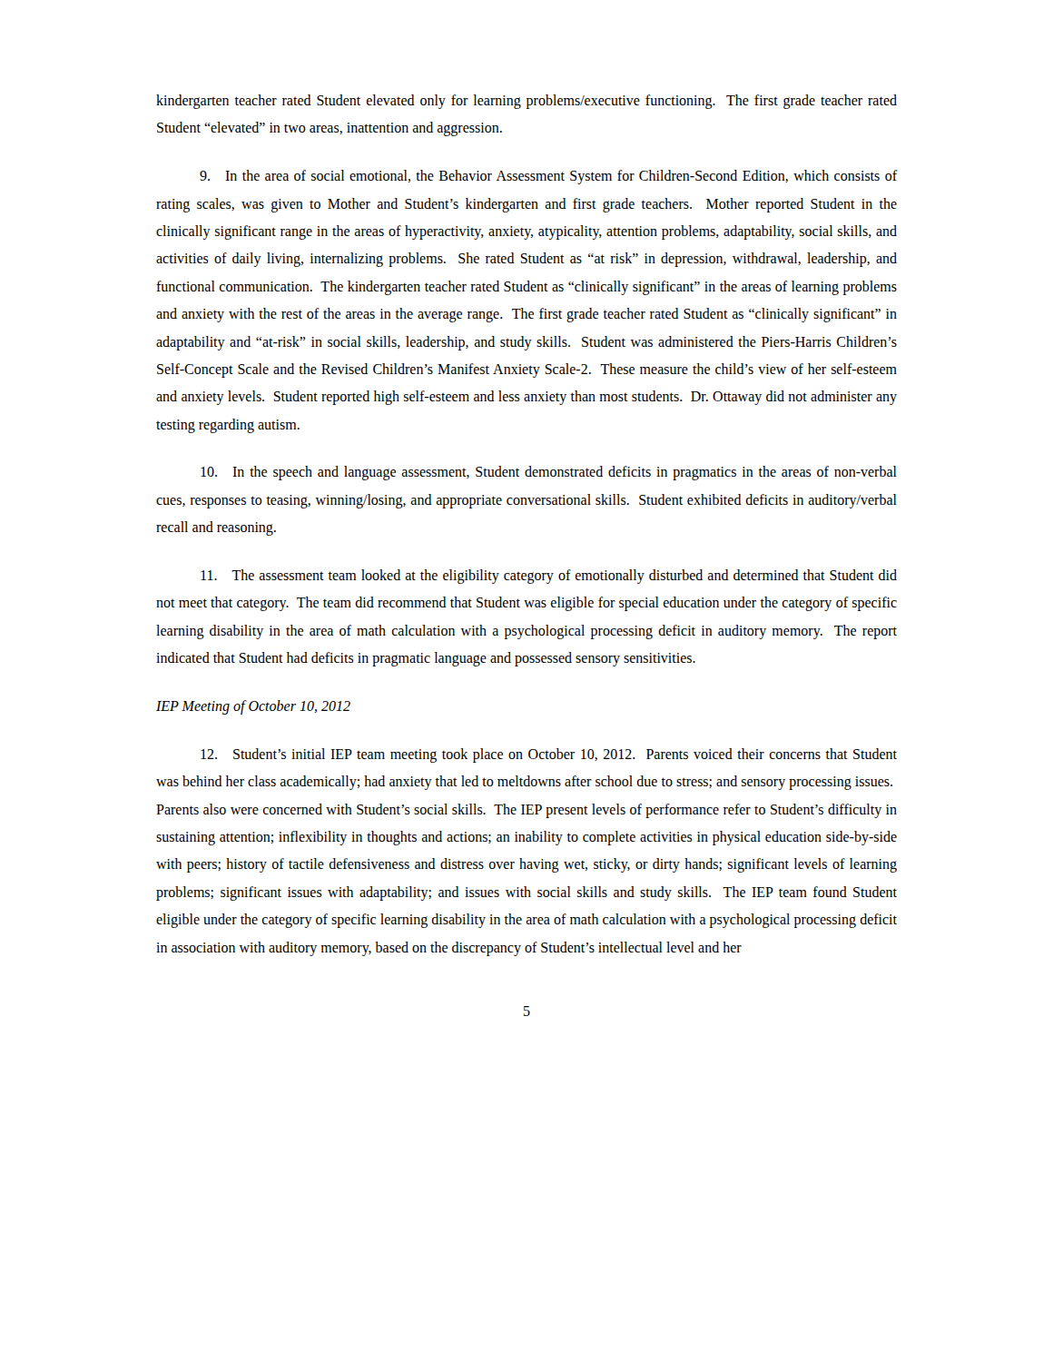kindergarten teacher rated Student elevated only for learning problems/executive functioning. The first grade teacher rated Student “elevated” in two areas, inattention and aggression.
9. In the area of social emotional, the Behavior Assessment System for Children-Second Edition, which consists of rating scales, was given to Mother and Student’s kindergarten and first grade teachers. Mother reported Student in the clinically significant range in the areas of hyperactivity, anxiety, atypicality, attention problems, adaptability, social skills, and activities of daily living, internalizing problems. She rated Student as “at risk” in depression, withdrawal, leadership, and functional communication. The kindergarten teacher rated Student as “clinically significant” in the areas of learning problems and anxiety with the rest of the areas in the average range. The first grade teacher rated Student as “clinically significant” in adaptability and “at-risk” in social skills, leadership, and study skills. Student was administered the Piers-Harris Children’s Self-Concept Scale and the Revised Children’s Manifest Anxiety Scale-2. These measure the child’s view of her self-esteem and anxiety levels. Student reported high self-esteem and less anxiety than most students. Dr. Ottaway did not administer any testing regarding autism.
10. In the speech and language assessment, Student demonstrated deficits in pragmatics in the areas of non-verbal cues, responses to teasing, winning/losing, and appropriate conversational skills. Student exhibited deficits in auditory/verbal recall and reasoning.
11. The assessment team looked at the eligibility category of emotionally disturbed and determined that Student did not meet that category. The team did recommend that Student was eligible for special education under the category of specific learning disability in the area of math calculation with a psychological processing deficit in auditory memory. The report indicated that Student had deficits in pragmatic language and possessed sensory sensitivities.
IEP Meeting of October 10, 2012
12. Student’s initial IEP team meeting took place on October 10, 2012. Parents voiced their concerns that Student was behind her class academically; had anxiety that led to meltdowns after school due to stress; and sensory processing issues. Parents also were concerned with Student’s social skills. The IEP present levels of performance refer to Student’s difficulty in sustaining attention; inflexibility in thoughts and actions; an inability to complete activities in physical education side-by-side with peers; history of tactile defensiveness and distress over having wet, sticky, or dirty hands; significant levels of learning problems; significant issues with adaptability; and issues with social skills and study skills. The IEP team found Student eligible under the category of specific learning disability in the area of math calculation with a psychological processing deficit in association with auditory memory, based on the discrepancy of Student’s intellectual level and her
5